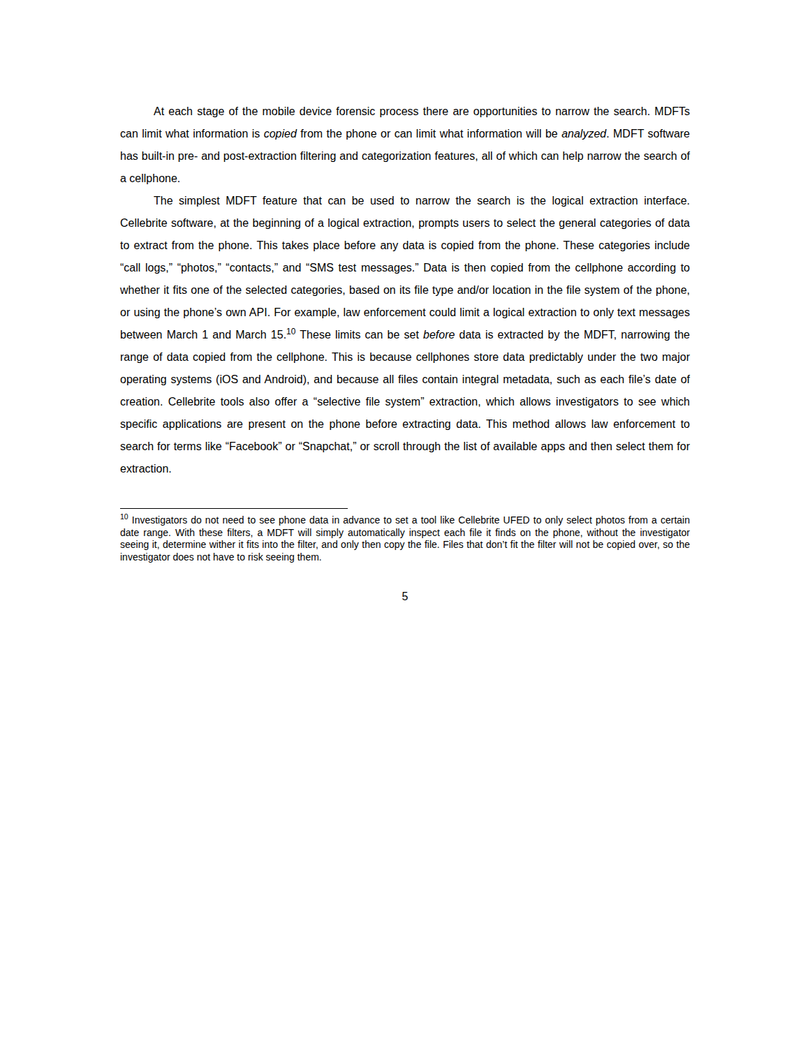At each stage of the mobile device forensic process there are opportunities to narrow the search. MDFTs can limit what information is copied from the phone or can limit what information will be analyzed. MDFT software has built-in pre- and post-extraction filtering and categorization features, all of which can help narrow the search of a cellphone.
The simplest MDFT feature that can be used to narrow the search is the logical extraction interface. Cellebrite software, at the beginning of a logical extraction, prompts users to select the general categories of data to extract from the phone. This takes place before any data is copied from the phone. These categories include “call logs,” “photos,” “contacts,” and “SMS test messages.” Data is then copied from the cellphone according to whether it fits one of the selected categories, based on its file type and/or location in the file system of the phone, or using the phone’s own API. For example, law enforcement could limit a logical extraction to only text messages between March 1 and March 15.10 These limits can be set before data is extracted by the MDFT, narrowing the range of data copied from the cellphone. This is because cellphones store data predictably under the two major operating systems (iOS and Android), and because all files contain integral metadata, such as each file’s date of creation. Cellebrite tools also offer a “selective file system” extraction, which allows investigators to see which specific applications are present on the phone before extracting data. This method allows law enforcement to search for terms like “Facebook” or “Snapchat,” or scroll through the list of available apps and then select them for extraction.
10 Investigators do not need to see phone data in advance to set a tool like Cellebrite UFED to only select photos from a certain date range. With these filters, a MDFT will simply automatically inspect each file it finds on the phone, without the investigator seeing it, determine wither it fits into the filter, and only then copy the file. Files that don’t fit the filter will not be copied over, so the investigator does not have to risk seeing them.
5